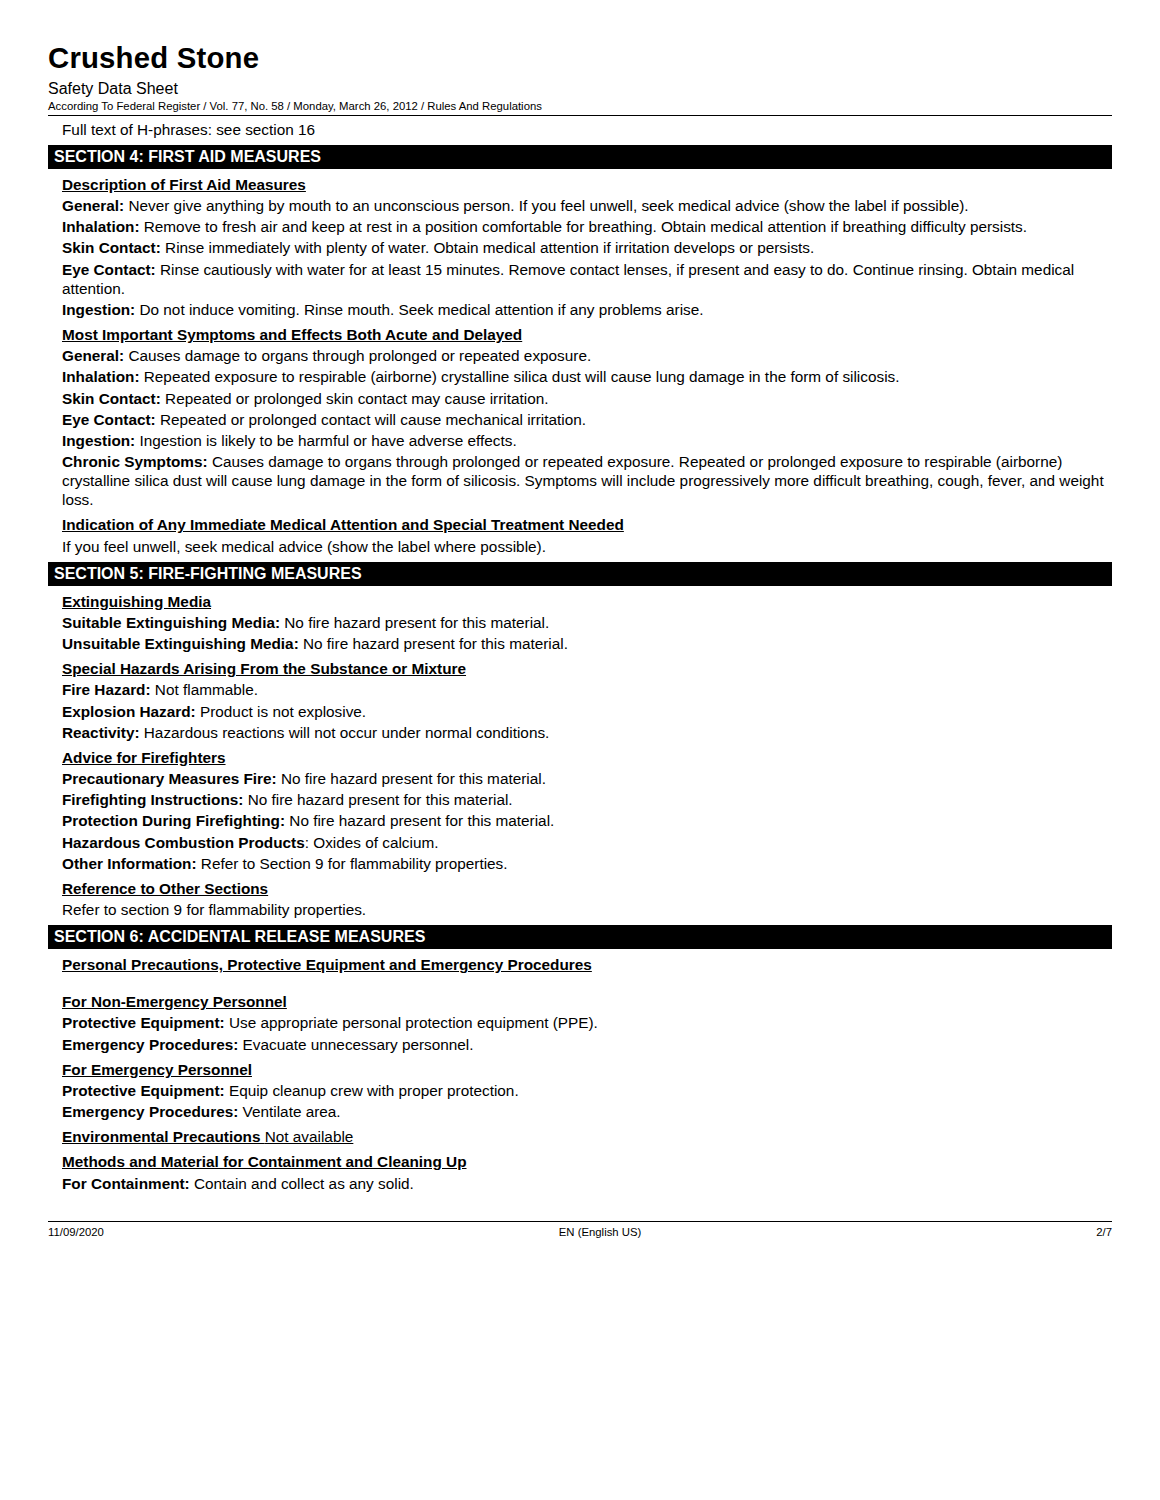Crushed Stone
Safety Data Sheet
According To Federal Register / Vol. 77, No. 58 / Monday, March 26, 2012 / Rules And Regulations
Full text of H-phrases: see section 16
SECTION 4: FIRST AID MEASURES
Description of First Aid Measures
General: Never give anything by mouth to an unconscious person. If you feel unwell, seek medical advice (show the label if possible).
Inhalation: Remove to fresh air and keep at rest in a position comfortable for breathing. Obtain medical attention if breathing difficulty persists.
Skin Contact: Rinse immediately with plenty of water. Obtain medical attention if irritation develops or persists.
Eye Contact: Rinse cautiously with water for at least 15 minutes. Remove contact lenses, if present and easy to do. Continue rinsing. Obtain medical attention.
Ingestion: Do not induce vomiting. Rinse mouth. Seek medical attention if any problems arise.
Most Important Symptoms and Effects Both Acute and Delayed
General: Causes damage to organs through prolonged or repeated exposure.
Inhalation: Repeated exposure to respirable (airborne) crystalline silica dust will cause lung damage in the form of silicosis.
Skin Contact: Repeated or prolonged skin contact may cause irritation.
Eye Contact: Repeated or prolonged contact will cause mechanical irritation.
Ingestion: Ingestion is likely to be harmful or have adverse effects.
Chronic Symptoms: Causes damage to organs through prolonged or repeated exposure. Repeated or prolonged exposure to respirable (airborne) crystalline silica dust will cause lung damage in the form of silicosis. Symptoms will include progressively more difficult breathing, cough, fever, and weight loss.
Indication of Any Immediate Medical Attention and Special Treatment Needed
If you feel unwell, seek medical advice (show the label where possible).
SECTION 5: FIRE-FIGHTING MEASURES
Extinguishing Media
Suitable Extinguishing Media: No fire hazard present for this material.
Unsuitable Extinguishing Media: No fire hazard present for this material.
Special Hazards Arising From the Substance or Mixture
Fire Hazard: Not flammable.
Explosion Hazard: Product is not explosive.
Reactivity: Hazardous reactions will not occur under normal conditions.
Advice for Firefighters
Precautionary Measures Fire: No fire hazard present for this material.
Firefighting Instructions: No fire hazard present for this material.
Protection During Firefighting: No fire hazard present for this material.
Hazardous Combustion Products: Oxides of calcium.
Other Information: Refer to Section 9 for flammability properties.
Reference to Other Sections
Refer to section 9 for flammability properties.
SECTION 6: ACCIDENTAL RELEASE MEASURES
Personal Precautions, Protective Equipment and Emergency Procedures
For Non-Emergency Personnel
Protective Equipment: Use appropriate personal protection equipment (PPE).
Emergency Procedures: Evacuate unnecessary personnel.
For Emergency Personnel
Protective Equipment: Equip cleanup crew with proper protection.
Emergency Procedures: Ventilate area.
Environmental Precautions Not available
Methods and Material for Containment and Cleaning Up
For Containment: Contain and collect as any solid.
11/09/2020 EN (English US) 2/7